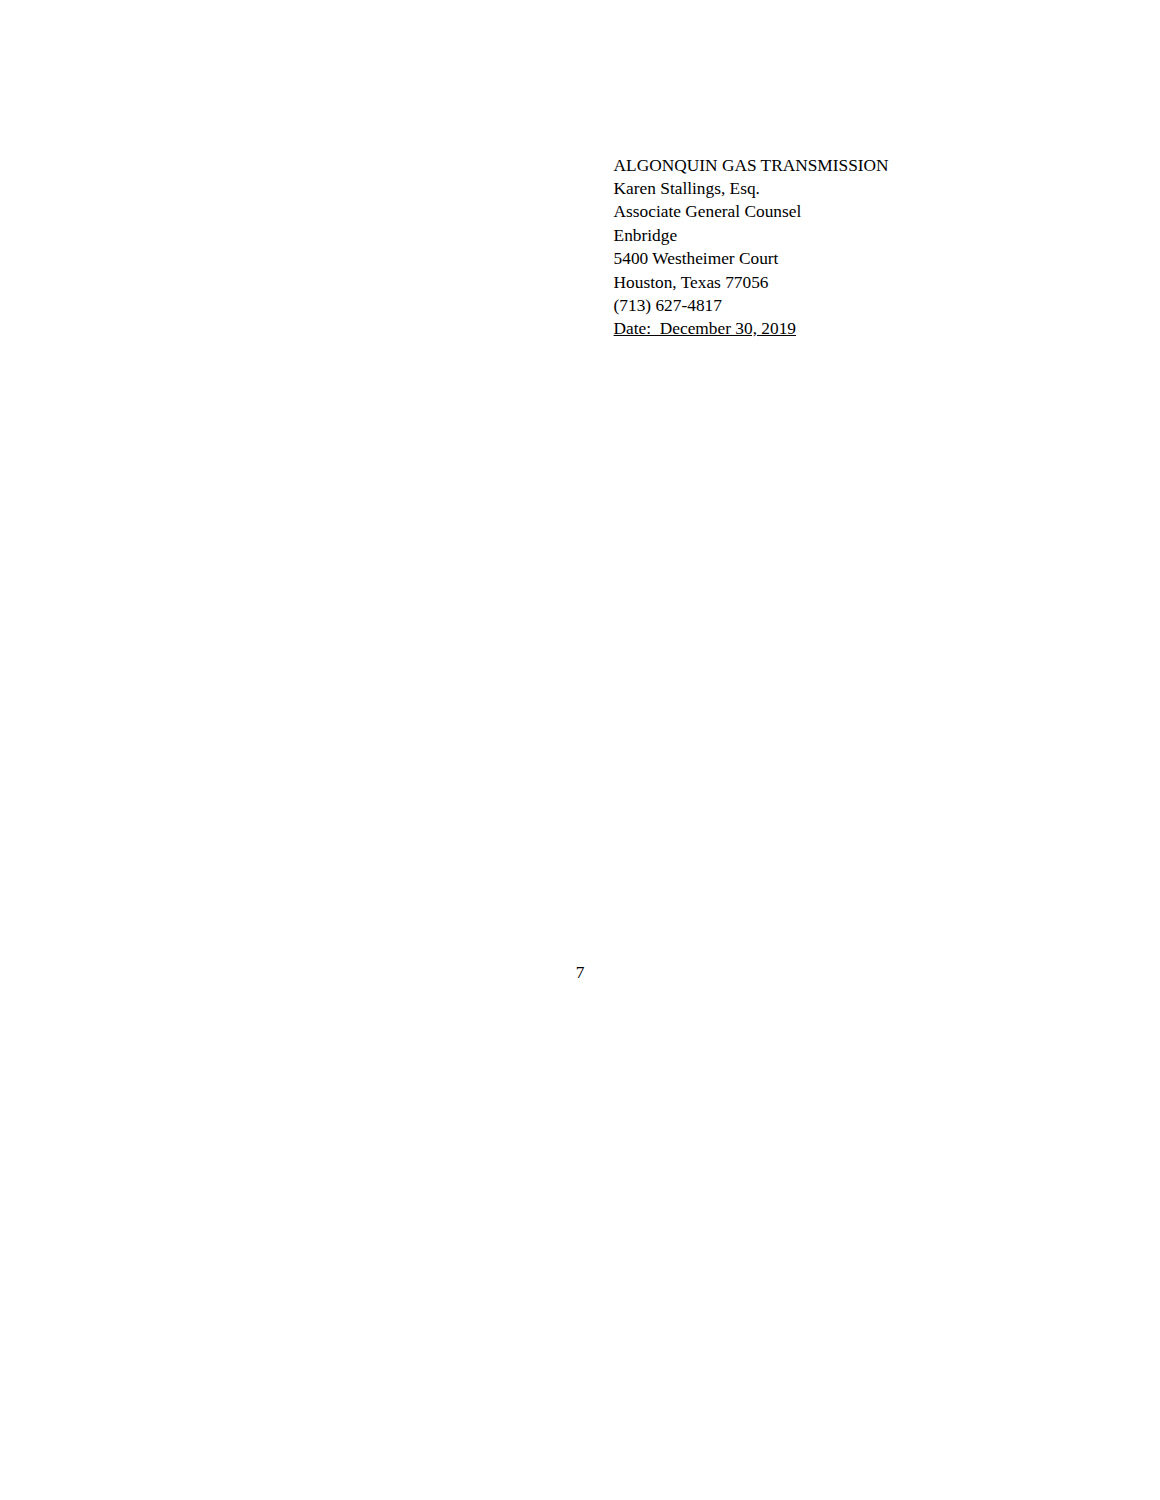ALGONQUIN GAS TRANSMISSION
Karen Stallings, Esq.
Associate General Counsel
Enbridge
5400 Westheimer Court
Houston, Texas 77056
(713) 627-4817
Date: December 30, 2019
7